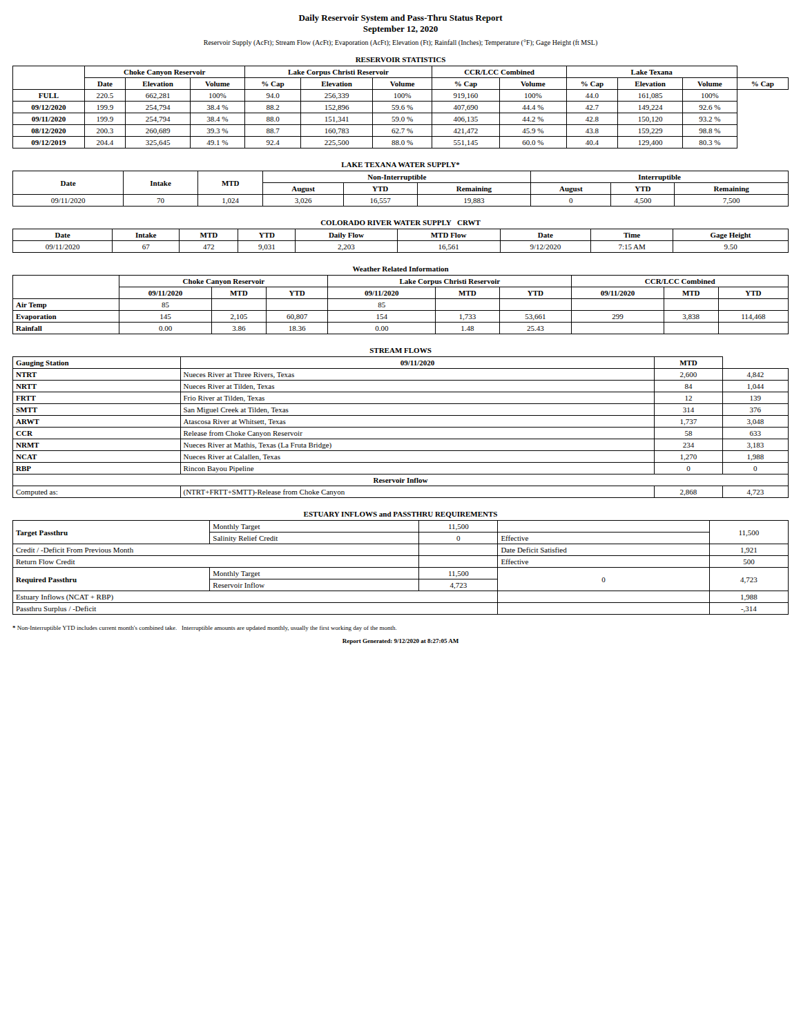Daily Reservoir System and Pass-Thru Status Report
September 12, 2020
Reservoir Supply (AcFt); Stream Flow (AcFt); Evaporation (AcFt); Elevation (Ft); Rainfall (Inches); Temperature (°F); Gage Height (ft MSL)
RESERVOIR STATISTICS
| | Choke Canyon Reservoir | Lake Corpus Christi Reservoir | CCR/LCC Combined | Lake Texana |
| --- | --- | --- | --- | --- |
| Date | Elevation | Volume | % Cap | Elevation | Volume | % Cap | Volume | % Cap | Elevation | Volume | % Cap |
| FULL | 220.5 | 662,281 | 100% | 94.0 | 256,339 | 100% | 919,160 | 100% | 44.0 | 161,085 | 100% |
| 09/12/2020 | 199.9 | 254,794 | 38.4 % | 88.2 | 152,896 | 59.6 % | 407,690 | 44.4 % | 42.7 | 149,224 | 92.6 % |
| 09/11/2020 | 199.9 | 254,794 | 38.4 % | 88.0 | 151,341 | 59.0 % | 406,135 | 44.2 % | 42.8 | 150,120 | 93.2 % |
| 08/12/2020 | 200.3 | 260,689 | 39.3 % | 88.7 | 160,783 | 62.7 % | 421,472 | 45.9 % | 43.8 | 159,229 | 98.8 % |
| 09/12/2019 | 204.4 | 325,645 | 49.1 % | 92.4 | 225,500 | 88.0 % | 551,145 | 60.0 % | 40.4 | 129,400 | 80.3 % |
LAKE TEXANA WATER SUPPLY*
| Date | Intake | MTD | Non-Interruptible | Interruptible |
| --- | --- | --- | --- | --- |
| August | YTD | Remaining | August | YTD | Remaining |
| 09/11/2020 | 70 | 1,024 | 3,026 | 16,557 | 19,883 | 0 | 4,500 | 7,500 |
COLORADO RIVER WATER SUPPLY CRWT
| Date | Intake | MTD | YTD | Daily Flow | MTD Flow | Date | Time | Gage Height |
| --- | --- | --- | --- | --- | --- | --- | --- | --- |
| 09/11/2020 | 67 | 472 | 9,031 | 2,203 | 16,561 | 9/12/2020 | 7:15 AM | 9.50 |
Weather Related Information
| | Choke Canyon Reservoir | Lake Corpus Christi Reservoir | CCR/LCC Combined |
| --- | --- | --- | --- |
| 09/11/2020 | MTD | YTD | 09/11/2020 | MTD | YTD | 09/11/2020 | MTD | YTD |
| Air Temp | 85 | | | 85 | | | | | |
| Evaporation | 145 | 2,105 | 60,807 | 154 | 1,733 | 53,661 | 299 | 3,838 | 114,468 |
| Rainfall | 0.00 | 3.86 | 18.36 | 0.00 | 1.48 | 25.43 | | | |
STREAM FLOWS
| Gauging Station | 09/11/2020 | MTD |
| --- | --- | --- |
| NTRT | Nueces River at Three Rivers, Texas | 2,600 | 4,842 |
| NRTT | Nueces River at Tilden, Texas | 84 | 1,044 |
| FRTT | Frio River at Tilden, Texas | 12 | 139 |
| SMTT | San Miguel Creek at Tilden, Texas | 314 | 376 |
| ARWT | Atascosa River at Whitsett, Texas | 1,737 | 3,048 |
| CCR | Release from Choke Canyon Reservoir | 58 | 633 |
| NRMT | Nueces River at Mathis, Texas (La Fruta Bridge) | 234 | 3,183 |
| NCAT | Nueces River at Calallen, Texas | 1,270 | 1,988 |
| RBP | Rincon Bayou Pipeline | 0 | 0 |
| Reservoir Inflow |
| Computed as: | (NTRT+FRTT+SMTT)-Release from Choke Canyon | 2,868 | 4,723 |
ESTUARY INFLOWS and PASSTHRU REQUIREMENTS
| Target Passthru | Monthly Target | 11,500 | | 11,500 |
| Salinity Relief Credit | 0 | Effective |
| Credit / -Deficit From Previous Month | | Date Deficit Satisfied | 1,921 |
| Return Flow Credit | | Effective | 500 |
| Required Passthru | Monthly Target | 11,500 | 0 | 4,723 |
| Reservoir Inflow | 4,723 |
| Estuary Inflows (NCAT + RBP) | | 1,988 |
| Passthru Surplus / -Deficit | | -,314 |
* Non-Interruptible YTD includes current month's combined take. Interruptible amounts are updated monthly, usually the first working day of the month.
Report Generated: 9/12/2020 at 8:27:05 AM